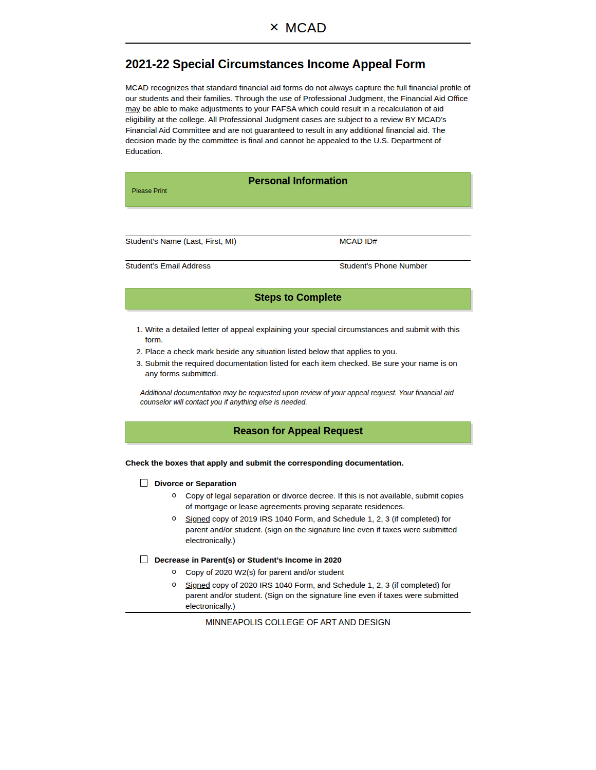✕MCAD
2021-22 Special Circumstances Income Appeal Form
MCAD recognizes that standard financial aid forms do not always capture the full financial profile of our students and their families. Through the use of Professional Judgment, the Financial Aid Office may be able to make adjustments to your FAFSA which could result in a recalculation of aid eligibility at the college. All Professional Judgment cases are subject to a review BY MCAD’s Financial Aid Committee and are not guaranteed to result in any additional financial aid. The decision made by the committee is final and cannot be appealed to the U.S. Department of Education.
Personal Information
Please Print
| Student’s Name (Last, First, MI) | MCAD ID# |
| Student’s Email Address | Student’s Phone Number |
Steps to Complete
Write a detailed letter of appeal explaining your special circumstances and submit with this form.
Place a check mark beside any situation listed below that applies to you.
Submit the required documentation listed for each item checked. Be sure your name is on any forms submitted.
Additional documentation may be requested upon review of your appeal request. Your financial aid counselor will contact you if anything else is needed.
Reason for Appeal Request
Check the boxes that apply and submit the corresponding documentation.
Divorce or Separation
Copy of legal separation or divorce decree. If this is not available, submit copies of mortgage or lease agreements proving separate residences.
Signed copy of 2019 IRS 1040 Form, and Schedule 1, 2, 3 (if completed) for parent and/or student. (sign on the signature line even if taxes were submitted electronically.)
Decrease in Parent(s) or Student’s Income in 2020
Copy of 2020 W2(s) for parent and/or student
Signed copy of 2020 IRS 1040 Form, and Schedule 1, 2, 3 (if completed) for parent and/or student. (Sign on the signature line even if taxes were submitted electronically.)
MINNEAPOLIS COLLEGE OF ART AND DESIGN